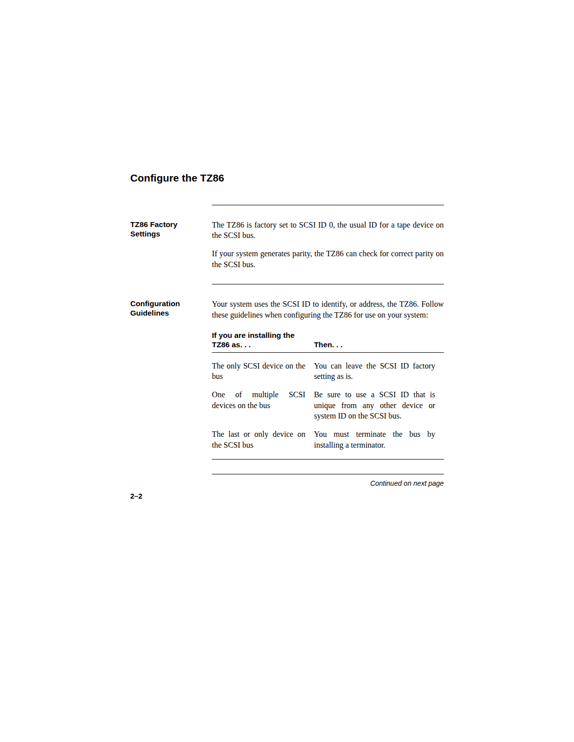Configure the TZ86
TZ86 Factory
Settings
The TZ86 is factory set to SCSI ID 0, the usual ID for a tape device on the SCSI bus.
If your system generates parity, the TZ86 can check for correct parity on the SCSI bus.
Configuration
Guidelines
Your system uses the SCSI ID to identify, or address, the TZ86. Follow these guidelines when configuring the TZ86 for use on your system:
| If you are installing the TZ86 as. . . | Then. . . |
| --- | --- |
| The only SCSI device on the bus | You can leave the SCSI ID factory setting as is. |
| One of multiple SCSI devices on the bus | Be sure to use a SCSI ID that is unique from any other device or system ID on the SCSI bus. |
| The last or only device on the SCSI bus | You must terminate the bus by installing a terminator. |
Continued on next page
2–2